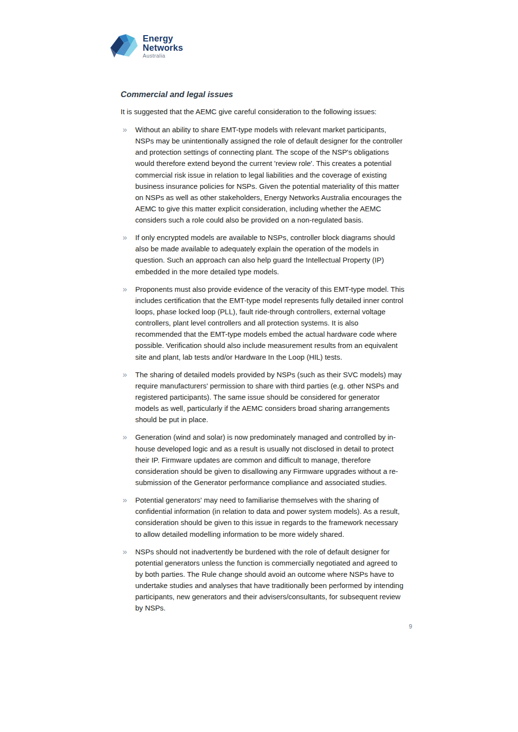Energy Networks Australia
Commercial and legal issues
It is suggested that the AEMC give careful consideration to the following issues:
Without an ability to share EMT-type models with relevant market participants, NSPs may be unintentionally assigned the role of default designer for the controller and protection settings of connecting plant. The scope of the NSP's obligations would therefore extend beyond the current 'review role'. This creates a potential commercial risk issue in relation to legal liabilities and the coverage of existing business insurance policies for NSPs. Given the potential materiality of this matter on NSPs as well as other stakeholders, Energy Networks Australia encourages the AEMC to give this matter explicit consideration, including whether the AEMC considers such a role could also be provided on a non-regulated basis.
If only encrypted models are available to NSPs, controller block diagrams should also be made available to adequately explain the operation of the models in question. Such an approach can also help guard the Intellectual Property (IP) embedded in the more detailed type models.
Proponents must also provide evidence of the veracity of this EMT-type model. This includes certification that the EMT-type model represents fully detailed inner control loops, phase locked loop (PLL), fault ride-through controllers, external voltage controllers, plant level controllers and all protection systems. It is also recommended that the EMT-type models embed the actual hardware code where possible. Verification should also include measurement results from an equivalent site and plant, lab tests and/or Hardware In the Loop (HIL) tests.
The sharing of detailed models provided by NSPs (such as their SVC models) may require manufacturers' permission to share with third parties (e.g. other NSPs and registered participants). The same issue should be considered for generator models as well, particularly if the AEMC considers broad sharing arrangements should be put in place.
Generation (wind and solar) is now predominately managed and controlled by in-house developed logic and as a result is usually not disclosed in detail to protect their IP. Firmware updates are common and difficult to manage, therefore consideration should be given to disallowing any Firmware upgrades without a re-submission of the Generator performance compliance and associated studies.
Potential generators' may need to familiarise themselves with the sharing of confidential information (in relation to data and power system models). As a result, consideration should be given to this issue in regards to the framework necessary to allow detailed modelling information to be more widely shared.
NSPs should not inadvertently be burdened with the role of default designer for potential generators unless the function is commercially negotiated and agreed to by both parties. The Rule change should avoid an outcome where NSPs have to undertake studies and analyses that have traditionally been performed by intending participants, new generators and their advisers/consultants, for subsequent review by NSPs.
9